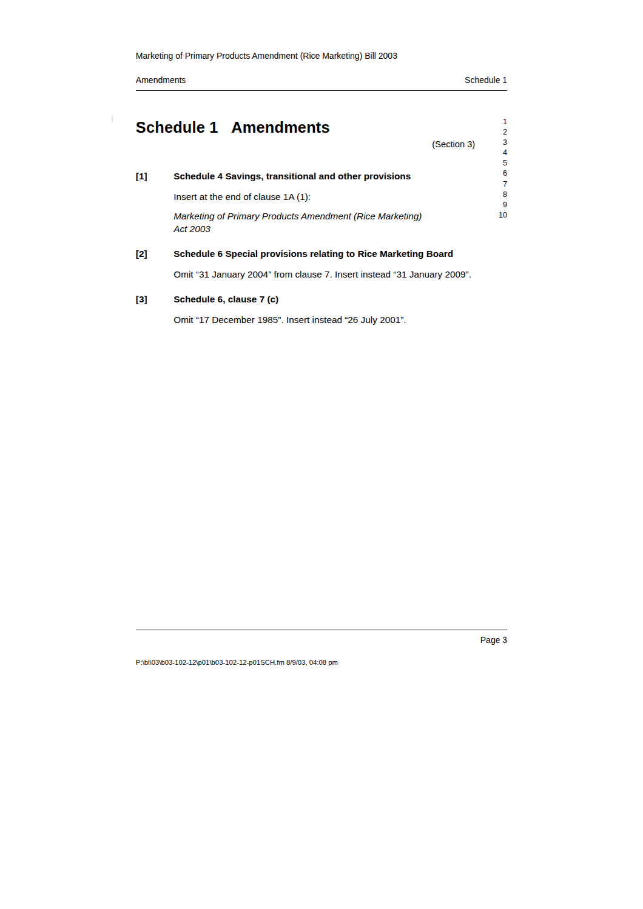Marketing of Primary Products Amendment (Rice Marketing) Bill 2003
Amendments
Schedule 1
1
2
3
4
5
6
7
8
9
10
Schedule 1 Amendments
(Section 3)
[1] Schedule 4 Savings, transitional and other provisions
Insert at the end of clause 1A (1):
Marketing of Primary Products Amendment (Rice Marketing)Act 2003
[2] Schedule 6 Special provisions relating to Rice Marketing Board
Omit “31 January 2004” from clause 7. Insert instead “31 January 2009”.
[3] Schedule 6, clause 7 (c)
Omit “17 December 1985”. Insert instead “26 July 2001”.
Page 3
P:\bi\03\b03-102-12\p01\b03-102-12-p01SCH.fm 8/9/03, 04:08 pm